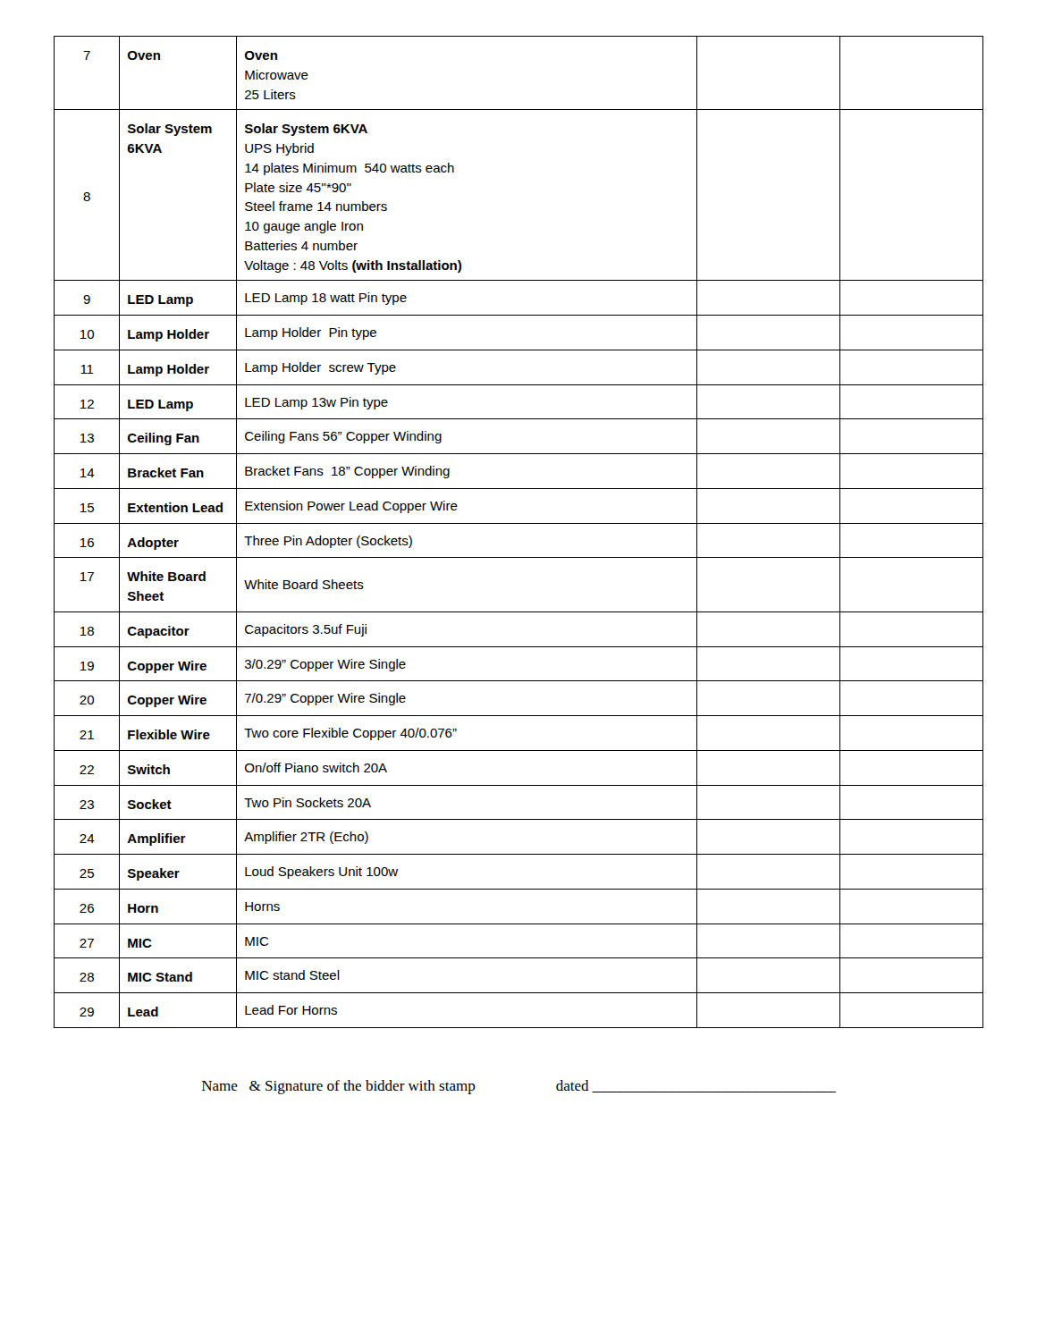| 7 | Oven | Oven Microwave 25 Liters | | |
| 8 | Solar System 6KVA | Solar System 6KVA UPS Hybrid 14 plates Minimum 540 watts each Plate size 45''*90'' Steel frame 14 numbers 10 gauge angle Iron Batteries 4 number Voltage : 48 Volts (with Installation) | | |
| 9 | LED Lamp | LED Lamp 18 watt Pin type | | |
| 10 | Lamp Holder | Lamp Holder Pin type | | |
| 11 | Lamp Holder | Lamp Holder screw Type | | |
| 12 | LED Lamp | LED Lamp 13w Pin type | | |
| 13 | Ceiling Fan | Ceiling Fans 56” Copper Winding | | |
| 14 | Bracket Fan | Bracket Fans 18” Copper Winding | | |
| 15 | Extention Lead | Extension Power Lead Copper Wire | | |
| 16 | Adopter | Three Pin Adopter (Sockets) | | |
| 17 | White Board Sheet | White Board Sheets | | |
| 18 | Capacitor | Capacitors 3.5uf Fuji | | |
| 19 | Copper Wire | 3/0.29” Copper Wire Single | | |
| 20 | Copper Wire | 7/0.29” Copper Wire Single | | |
| 21 | Flexible Wire | Two core Flexible Copper 40/0.076” | | |
| 22 | Switch | On/off Piano switch 20A | | |
| 23 | Socket | Two Pin Sockets 20A | | |
| 24 | Amplifier | Amplifier 2TR (Echo) | | |
| 25 | Speaker | Loud Speakers Unit 100w | | |
| 26 | Horn | Horns | | |
| 27 | MIC | MIC | | |
| 28 | MIC Stand | MIC stand Steel | | |
| 29 | Lead | Lead For Horns | | |
Name & Signature of the bidder with stamp dated ________________________________